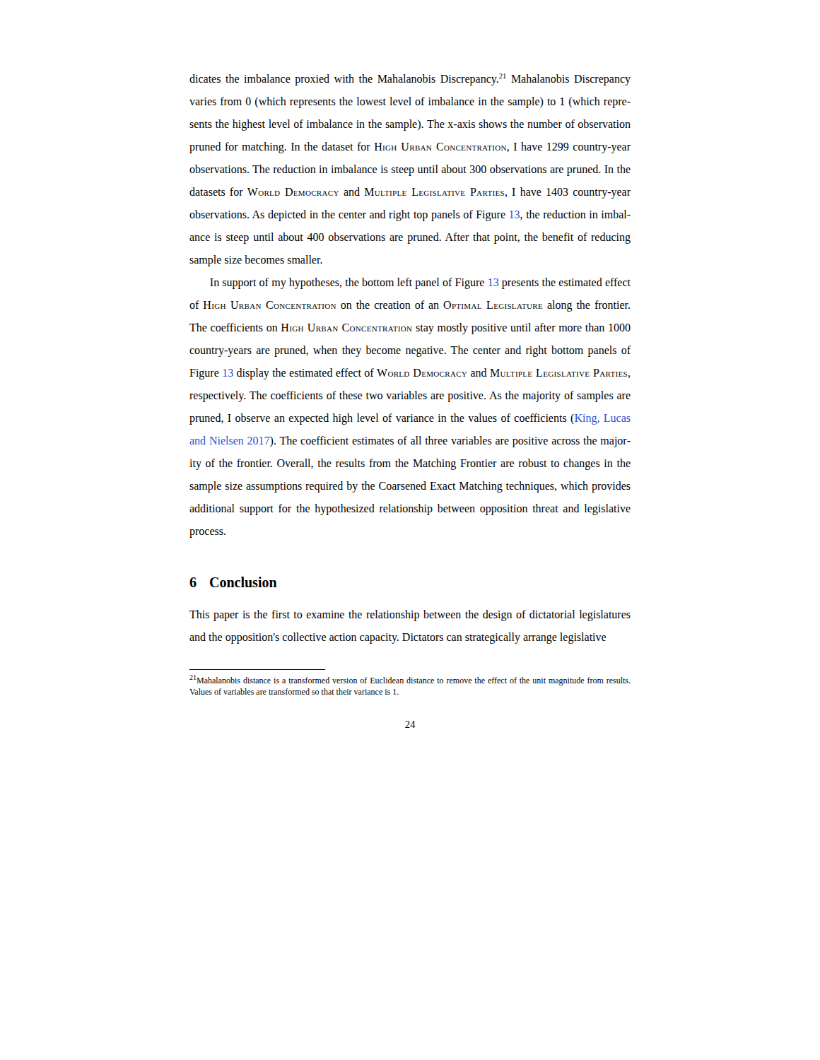dicates the imbalance proxied with the Mahalanobis Discrepancy.21 Mahalanobis Discrepancy varies from 0 (which represents the lowest level of imbalance in the sample) to 1 (which represents the highest level of imbalance in the sample). The x-axis shows the number of observation pruned for matching. In the dataset for High Urban Concentration, I have 1299 country-year observations. The reduction in imbalance is steep until about 300 observations are pruned. In the datasets for World Democracy and Multiple Legislative Parties, I have 1403 country-year observations. As depicted in the center and right top panels of Figure 13, the reduction in imbalance is steep until about 400 observations are pruned. After that point, the benefit of reducing sample size becomes smaller.
In support of my hypotheses, the bottom left panel of Figure 13 presents the estimated effect of High Urban Concentration on the creation of an Optimal Legislature along the frontier. The coefficients on High Urban Concentration stay mostly positive until after more than 1000 country-years are pruned, when they become negative. The center and right bottom panels of Figure 13 display the estimated effect of World Democracy and Multiple Legislative Parties, respectively. The coefficients of these two variables are positive. As the majority of samples are pruned, I observe an expected high level of variance in the values of coefficients (King, Lucas and Nielsen 2017). The coefficient estimates of all three variables are positive across the majority of the frontier. Overall, the results from the Matching Frontier are robust to changes in the sample size assumptions required by the Coarsened Exact Matching techniques, which provides additional support for the hypothesized relationship between opposition threat and legislative process.
6 Conclusion
This paper is the first to examine the relationship between the design of dictatorial legislatures and the opposition's collective action capacity. Dictators can strategically arrange legislative
21Mahalanobis distance is a transformed version of Euclidean distance to remove the effect of the unit magnitude from results. Values of variables are transformed so that their variance is 1.
24